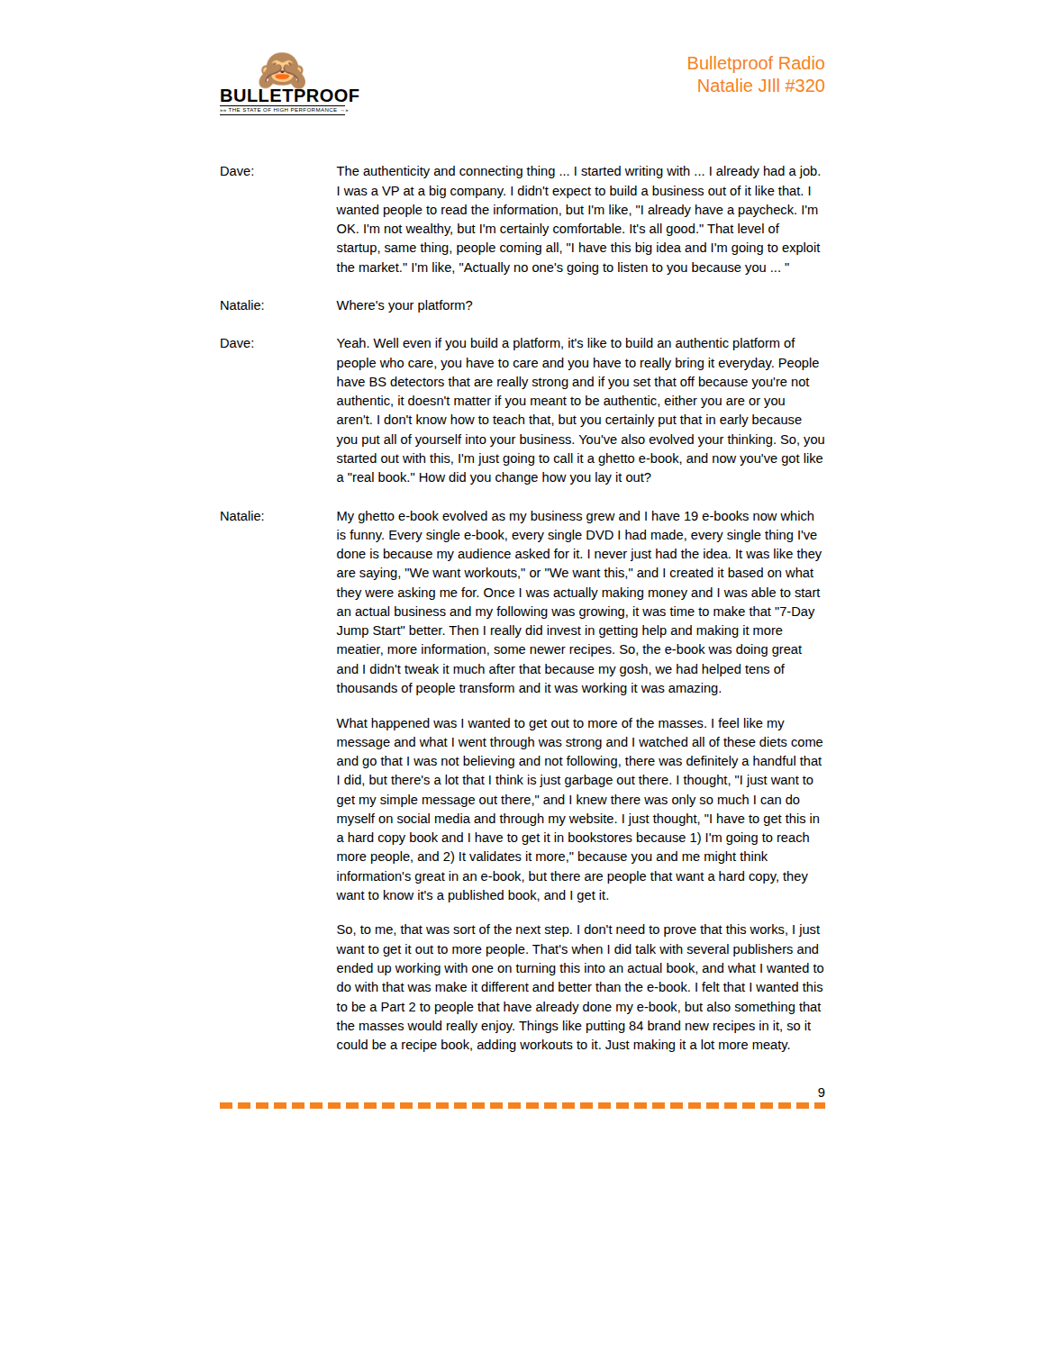🙈 BULLETPROOF
»» THE STATE OF HIGH PERFORMANCE →»
Bulletproof Radio
Natalie JIll #320
Dave:
The authenticity and connecting thing ... I started writing with ... I already had a job. I was a VP at a big company. I didn't expect to build a business out of it like that. I wanted people to read the information, but I'm like, "I already have a paycheck. I'm OK. I'm not wealthy, but I'm certainly comfortable. It's all good." That level of startup, same thing, people coming all, "I have this big idea and I'm going to exploit the market." I'm like, "Actually no one's going to listen to you because you ... "
Natalie:
Where's your platform?
Dave:
Yeah. Well even if you build a platform, it's like to build an authentic platform of people who care, you have to care and you have to really bring it everyday. People have BS detectors that are really strong and if you set that off because you're not authentic, it doesn't matter if you meant to be authentic, either you are or you aren't. I don't know how to teach that, but you certainly put that in early because you put all of yourself into your business. You've also evolved your thinking. So, you started out with this, I'm just going to call it a ghetto e-book, and now you've got like a "real book." How did you change how you lay it out?
Natalie:
My ghetto e-book evolved as my business grew and I have 19 e-books now which is funny. Every single e-book, every single DVD I had made, every single thing I've done is because my audience asked for it. I never just had the idea. It was like they are saying, "We want workouts," or "We want this," and I created it based on what they were asking me for. Once I was actually making money and I was able to start an actual business and my following was growing, it was time to make that "7-Day Jump Start" better. Then I really did invest in getting help and making it more meatier, more information, some newer recipes. So, the e-book was doing great and I didn't tweak it much after that because my gosh, we had helped tens of thousands of people transform and it was working it was amazing.
What happened was I wanted to get out to more of the masses. I feel like my message and what I went through was strong and I watched all of these diets come and go that I was not believing and not following, there was definitely a handful that I did, but there's a lot that I think is just garbage out there. I thought, "I just want to get my simple message out there," and I knew there was only so much I can do myself on social media and through my website. I just thought, "I have to get this in a hard copy book and I have to get it in bookstores because 1) I'm going to reach more people, and 2) It validates it more," because you and me might think information's great in an e-book, but there are people that want a hard copy, they want to know it's a published book, and I get it.
So, to me, that was sort of the next step. I don't need to prove that this works, I just want to get it out to more people. That's when I did talk with several publishers and ended up working with one on turning this into an actual book, and what I wanted to do with that was make it different and better than the e-book. I felt that I wanted this to be a Part 2 to people that have already done my e-book, but also something that the masses would really enjoy. Things like putting 84 brand new recipes in it, so it could be a recipe book, adding workouts to it. Just making it a lot more meaty.
9